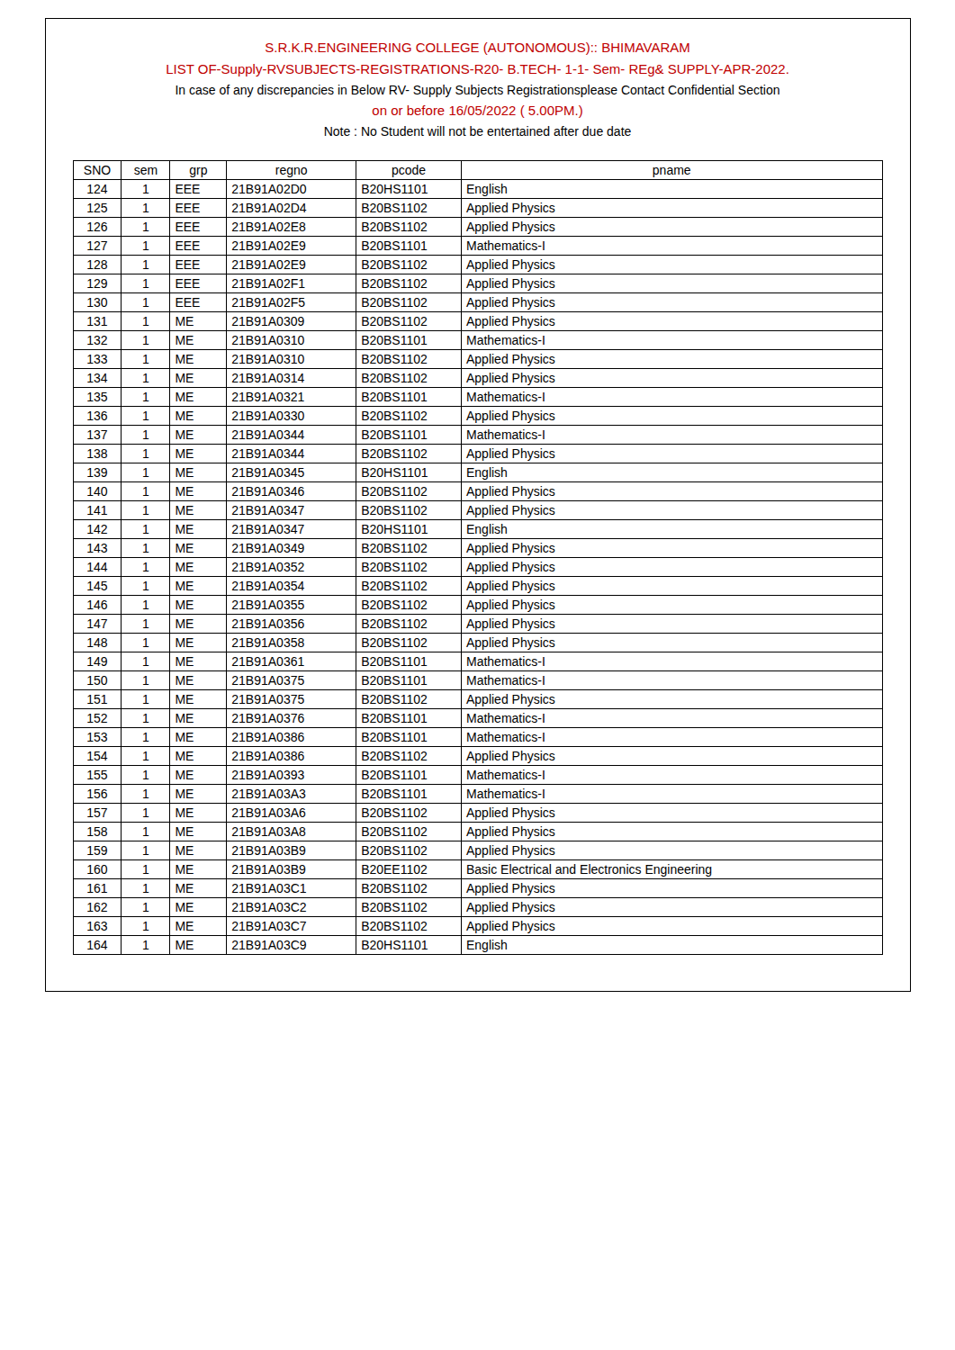S.R.K.R.ENGINEERING COLLEGE (AUTONOMOUS):: BHIMAVARAM
LIST OF-Supply-RVSUBJECTS-REGISTRATIONS-R20- B.TECH- 1-1- Sem- REg& SUPPLY-APR-2022.
In case of any discrepancies in Below RV- Supply Subjects Registrationsplease Contact Confidential Section
on or before 16/05/2022 ( 5.00PM.)
Note : No Student will not be entertained after due date
| SNO | sem | grp | regno | pcode | pname |
| --- | --- | --- | --- | --- | --- |
| 124 | 1 | EEE | 21B91A02D0 | B20HS1101 | English |
| 125 | 1 | EEE | 21B91A02D4 | B20BS1102 | Applied Physics |
| 126 | 1 | EEE | 21B91A02E8 | B20BS1102 | Applied Physics |
| 127 | 1 | EEE | 21B91A02E9 | B20BS1101 | Mathematics-I |
| 128 | 1 | EEE | 21B91A02E9 | B20BS1102 | Applied Physics |
| 129 | 1 | EEE | 21B91A02F1 | B20BS1102 | Applied Physics |
| 130 | 1 | EEE | 21B91A02F5 | B20BS1102 | Applied Physics |
| 131 | 1 | ME | 21B91A0309 | B20BS1102 | Applied Physics |
| 132 | 1 | ME | 21B91A0310 | B20BS1101 | Mathematics-I |
| 133 | 1 | ME | 21B91A0310 | B20BS1102 | Applied Physics |
| 134 | 1 | ME | 21B91A0314 | B20BS1102 | Applied Physics |
| 135 | 1 | ME | 21B91A0321 | B20BS1101 | Mathematics-I |
| 136 | 1 | ME | 21B91A0330 | B20BS1102 | Applied Physics |
| 137 | 1 | ME | 21B91A0344 | B20BS1101 | Mathematics-I |
| 138 | 1 | ME | 21B91A0344 | B20BS1102 | Applied Physics |
| 139 | 1 | ME | 21B91A0345 | B20HS1101 | English |
| 140 | 1 | ME | 21B91A0346 | B20BS1102 | Applied Physics |
| 141 | 1 | ME | 21B91A0347 | B20BS1102 | Applied Physics |
| 142 | 1 | ME | 21B91A0347 | B20HS1101 | English |
| 143 | 1 | ME | 21B91A0349 | B20BS1102 | Applied Physics |
| 144 | 1 | ME | 21B91A0352 | B20BS1102 | Applied Physics |
| 145 | 1 | ME | 21B91A0354 | B20BS1102 | Applied Physics |
| 146 | 1 | ME | 21B91A0355 | B20BS1102 | Applied Physics |
| 147 | 1 | ME | 21B91A0356 | B20BS1102 | Applied Physics |
| 148 | 1 | ME | 21B91A0358 | B20BS1102 | Applied Physics |
| 149 | 1 | ME | 21B91A0361 | B20BS1101 | Mathematics-I |
| 150 | 1 | ME | 21B91A0375 | B20BS1101 | Mathematics-I |
| 151 | 1 | ME | 21B91A0375 | B20BS1102 | Applied Physics |
| 152 | 1 | ME | 21B91A0376 | B20BS1101 | Mathematics-I |
| 153 | 1 | ME | 21B91A0386 | B20BS1101 | Mathematics-I |
| 154 | 1 | ME | 21B91A0386 | B20BS1102 | Applied Physics |
| 155 | 1 | ME | 21B91A0393 | B20BS1101 | Mathematics-I |
| 156 | 1 | ME | 21B91A03A3 | B20BS1101 | Mathematics-I |
| 157 | 1 | ME | 21B91A03A6 | B20BS1102 | Applied Physics |
| 158 | 1 | ME | 21B91A03A8 | B20BS1102 | Applied Physics |
| 159 | 1 | ME | 21B91A03B9 | B20BS1102 | Applied Physics |
| 160 | 1 | ME | 21B91A03B9 | B20EE1102 | Basic Electrical and Electronics Engineering |
| 161 | 1 | ME | 21B91A03C1 | B20BS1102 | Applied Physics |
| 162 | 1 | ME | 21B91A03C2 | B20BS1102 | Applied Physics |
| 163 | 1 | ME | 21B91A03C7 | B20BS1102 | Applied Physics |
| 164 | 1 | ME | 21B91A03C9 | B20HS1101 | English |